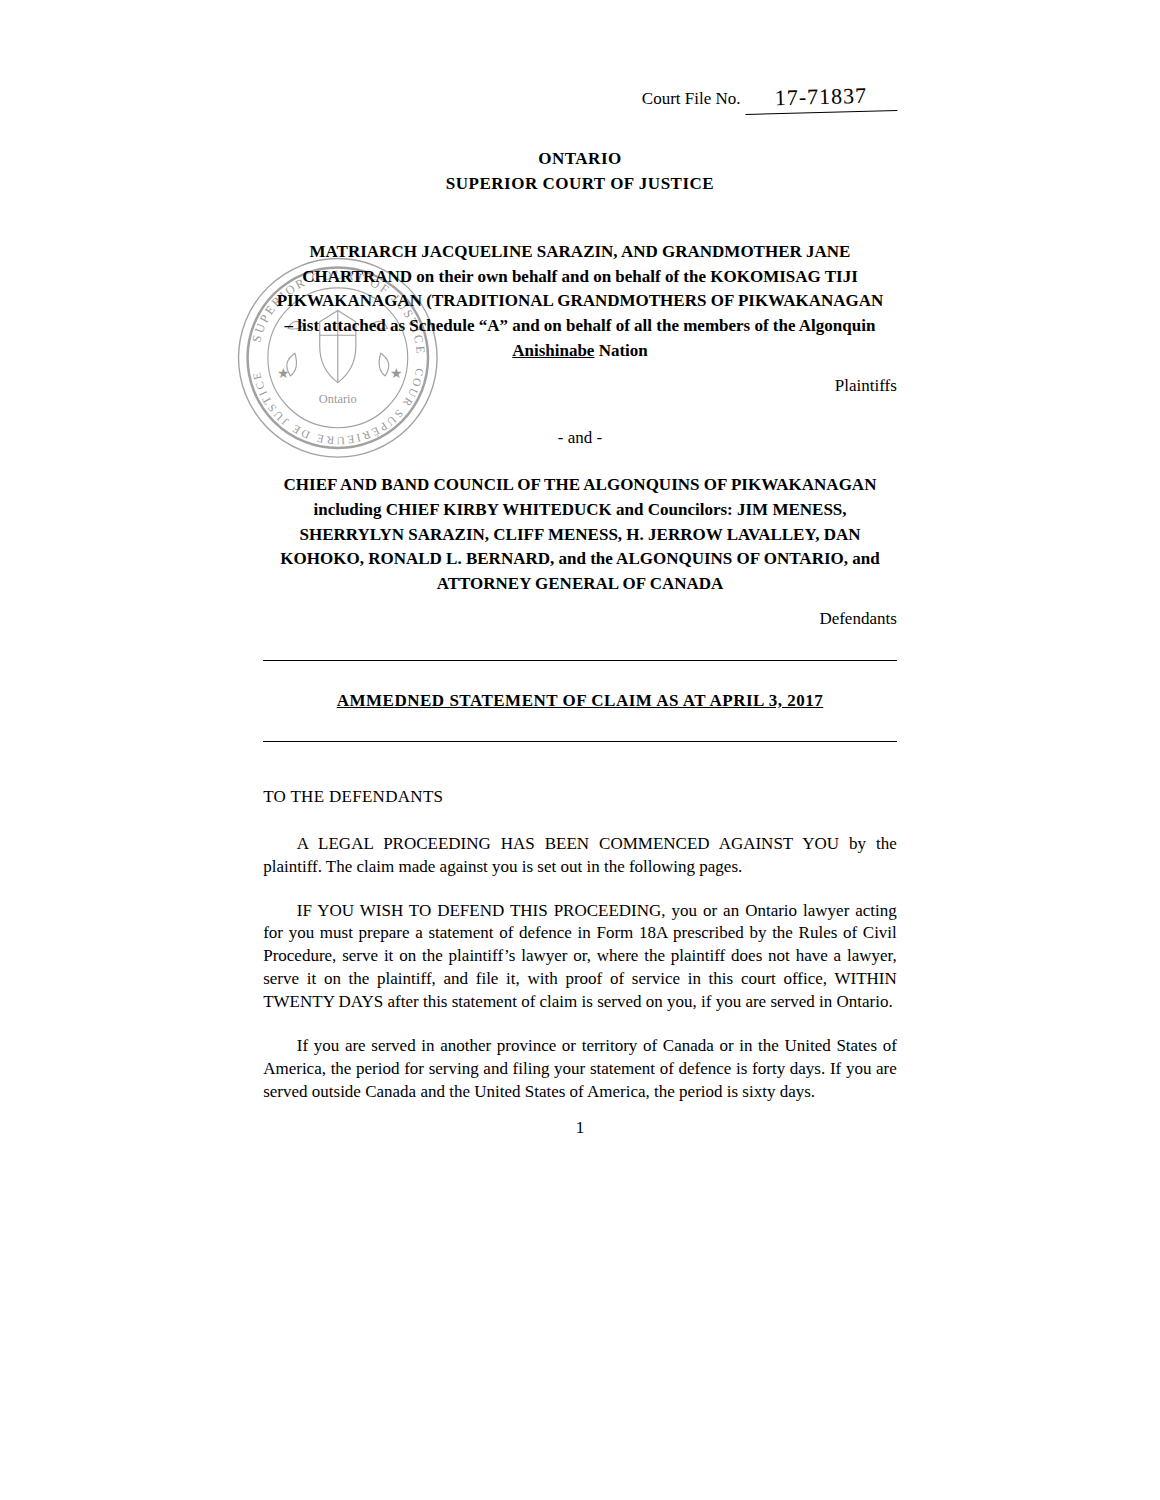Court File No. 17-71837
SUPERIOR COURT OF JUSTICE COUR SUPÉRIEURE DE JUSTICE Ontario ★ ★
ONTARIO
SUPERIOR COURT OF JUSTICE
MATRIARCH JACQUELINE SARAZIN, AND GRANDMOTHER JANE CHARTRAND on their own behalf and on behalf of the KOKOMISAG TIJI PIKWAKANAGAN (TRADITIONAL GRANDMOTHERS OF PIKWAKANAGAN – list attached as Schedule “A” and on behalf of all the members of the Algonquin Anishinabe Nation
Plaintiffs
- and -
CHIEF AND BAND COUNCIL OF THE ALGONQUINS OF PIKWAKANAGAN including CHIEF KIRBY WHITEDUCK and Councilors: JIM MENESS, SHERRYLYN SARAZIN, CLIFF MENESS, H. JERROW LAVALLEY, DAN KOHOKO, RONALD L. BERNARD, and the ALGONQUINS OF ONTARIO, and ATTORNEY GENERAL OF CANADA
Defendants
AMMEDNED STATEMENT OF CLAIM AS AT APRIL 3, 2017
TO THE DEFENDANTS
A LEGAL PROCEEDING HAS BEEN COMMENCED AGAINST YOU by the plaintiff. The claim made against you is set out in the following pages.
IF YOU WISH TO DEFEND THIS PROCEEDING, you or an Ontario lawyer acting for you must prepare a statement of defence in Form 18A prescribed by the Rules of Civil Procedure, serve it on the plaintiff’s lawyer or, where the plaintiff does not have a lawyer, serve it on the plaintiff, and file it, with proof of service in this court office, WITHIN TWENTY DAYS after this statement of claim is served on you, if you are served in Ontario.
If you are served in another province or territory of Canada or in the United States of America, the period for serving and filing your statement of defence is forty days. If you are served outside Canada and the United States of America, the period is sixty days.
1